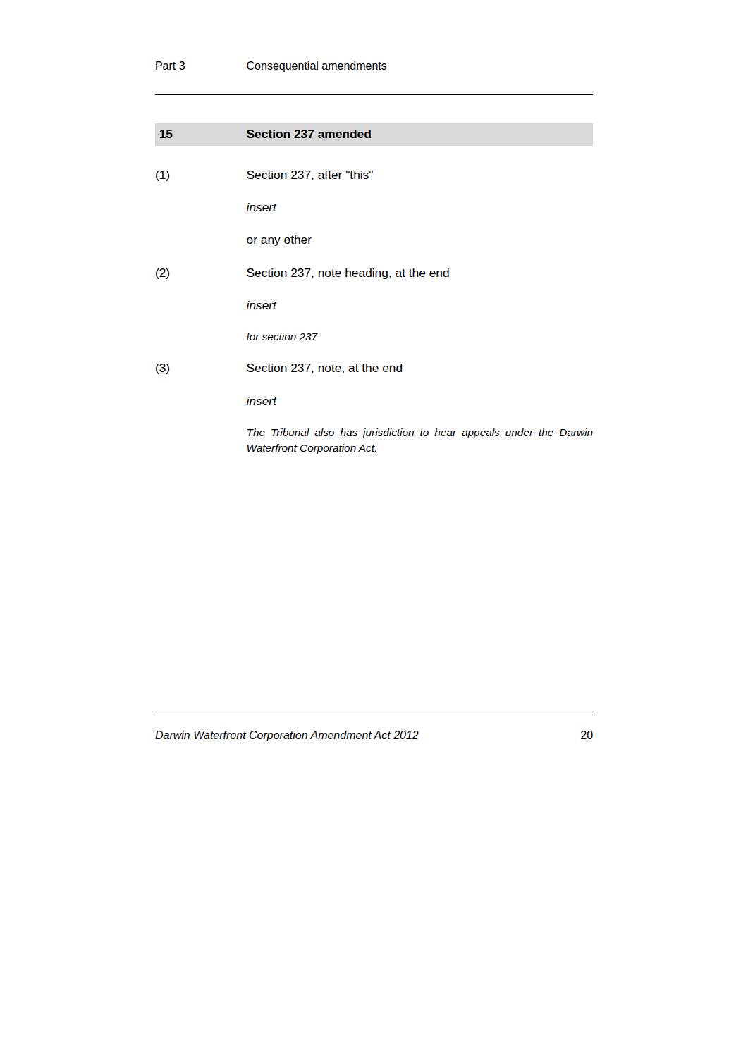Part 3
Consequential amendments
15
Section 237 amended
(1)
Section 237, after "this"
insert
or any other
(2)
Section 237, note heading, at the end
insert
for section 237
(3)
Section 237, note, at the end
insert
The Tribunal also has jurisdiction to hear appeals under the Darwin Waterfront Corporation Act.
Darwin Waterfront Corporation Amendment Act 2012
20